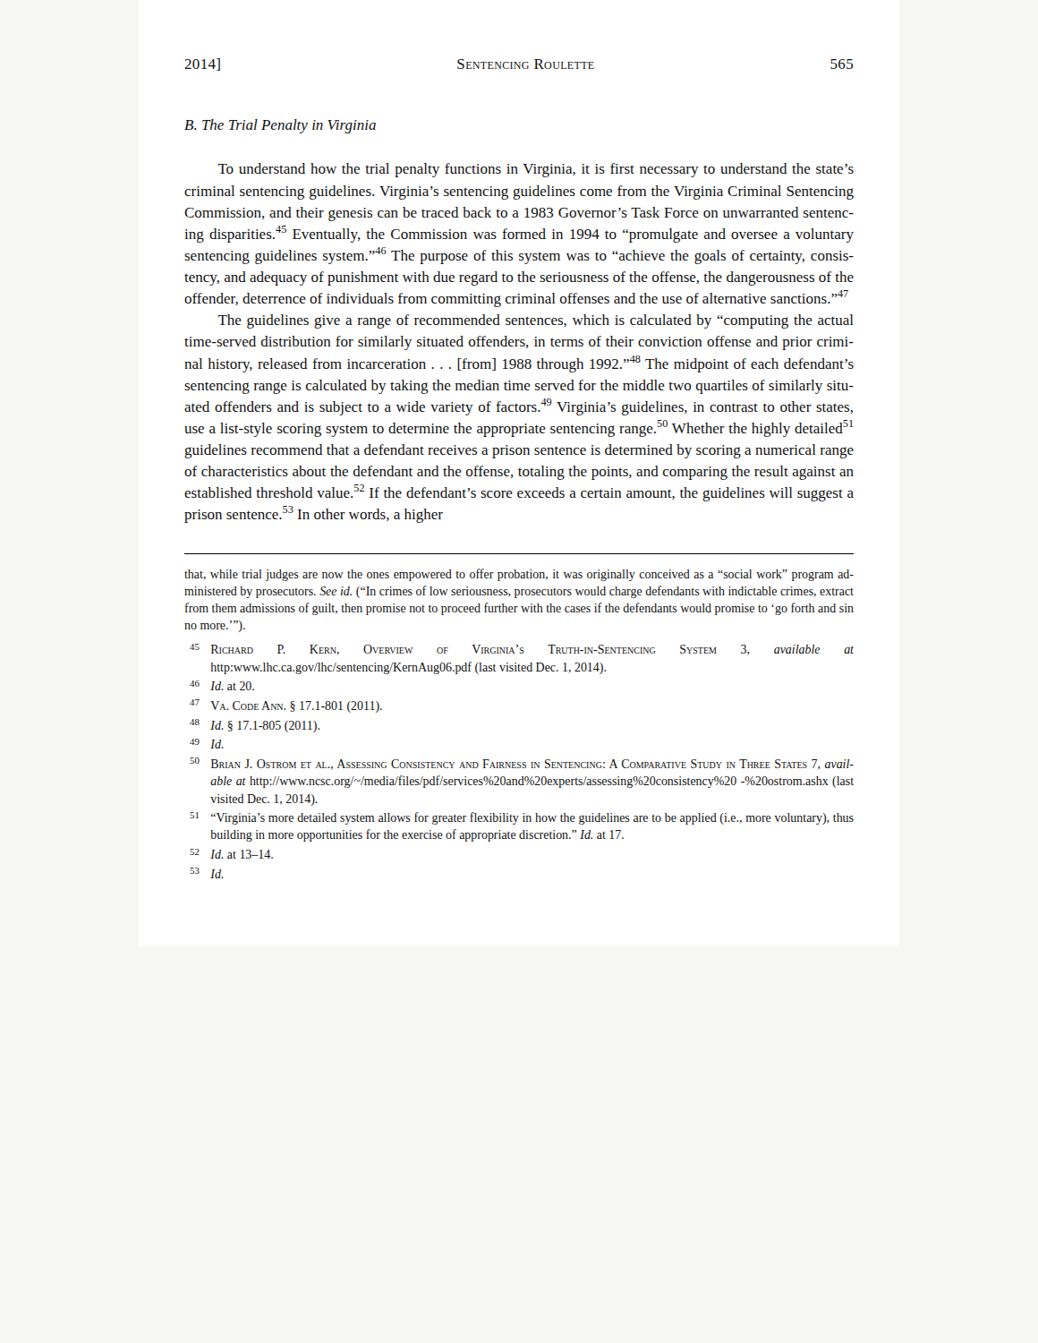2014] Sentencing Roulette 565
B. The Trial Penalty in Virginia
To understand how the trial penalty functions in Virginia, it is first necessary to understand the state’s criminal sentencing guidelines. Virginia’s sentencing guidelines come from the Virginia Criminal Sentencing Commission, and their genesis can be traced back to a 1983 Governor’s Task Force on unwarranted sentencing disparities.45 Eventually, the Commission was formed in 1994 to “promulgate and oversee a voluntary sentencing guidelines system.”46 The purpose of this system was to “achieve the goals of certainty, consistency, and adequacy of punishment with due regard to the seriousness of the offense, the dangerousness of the offender, deterrence of individuals from committing criminal offenses and the use of alternative sanctions.”47
The guidelines give a range of recommended sentences, which is calculated by “computing the actual time-served distribution for similarly situated offenders, in terms of their conviction offense and prior criminal history, released from incarceration . . . [from] 1988 through 1992.”48 The midpoint of each defendant’s sentencing range is calculated by taking the median time served for the middle two quartiles of similarly situated offenders and is subject to a wide variety of factors.49 Virginia’s guidelines, in contrast to other states, use a list-style scoring system to determine the appropriate sentencing range.50 Whether the highly detailed51 guidelines recommend that a defendant receives a prison sentence is determined by scoring a numerical range of characteristics about the defendant and the offense, totaling the points, and comparing the result against an established threshold value.52 If the defendant’s score exceeds a certain amount, the guidelines will suggest a prison sentence.53 In other words, a higher
that, while trial judges are now the ones empowered to offer probation, it was originally conceived as a “social work” program administered by prosecutors. See id. (“In crimes of low seriousness, prosecutors would charge defendants with indictable crimes, extract from them admissions of guilt, then promise not to proceed further with the cases if the defendants would promise to ‘go forth and sin no more.’”).
45 Richard P. Kern, Overview of Virginia’s Truth-in-Sentencing System 3, available at http:www.lhc.ca.gov/lhc/sentencing/KernAug06.pdf (last visited Dec. 1, 2014).
46 Id. at 20.
47 Va. Code Ann. § 17.1-801 (2011).
48 Id. § 17.1-805 (2011).
49 Id.
50 Brian J. Ostrom et al., Assessing Consistency and Fairness in Sentencing: A Comparative Study in Three States 7, available at http://www.ncsc.org/~/media/files/pdf/services%20and%20experts/assessing%20consistency%20 -%20ostrom.ashx (last visited Dec. 1, 2014).
51“Virginia’s more detailed system allows for greater flexibility in how the guidelines are to be applied (i.e., more voluntary), thus building in more opportunities for the exercise of appropriate discretion.” Id. at 17.
52 Id. at 13–14.
53 Id.